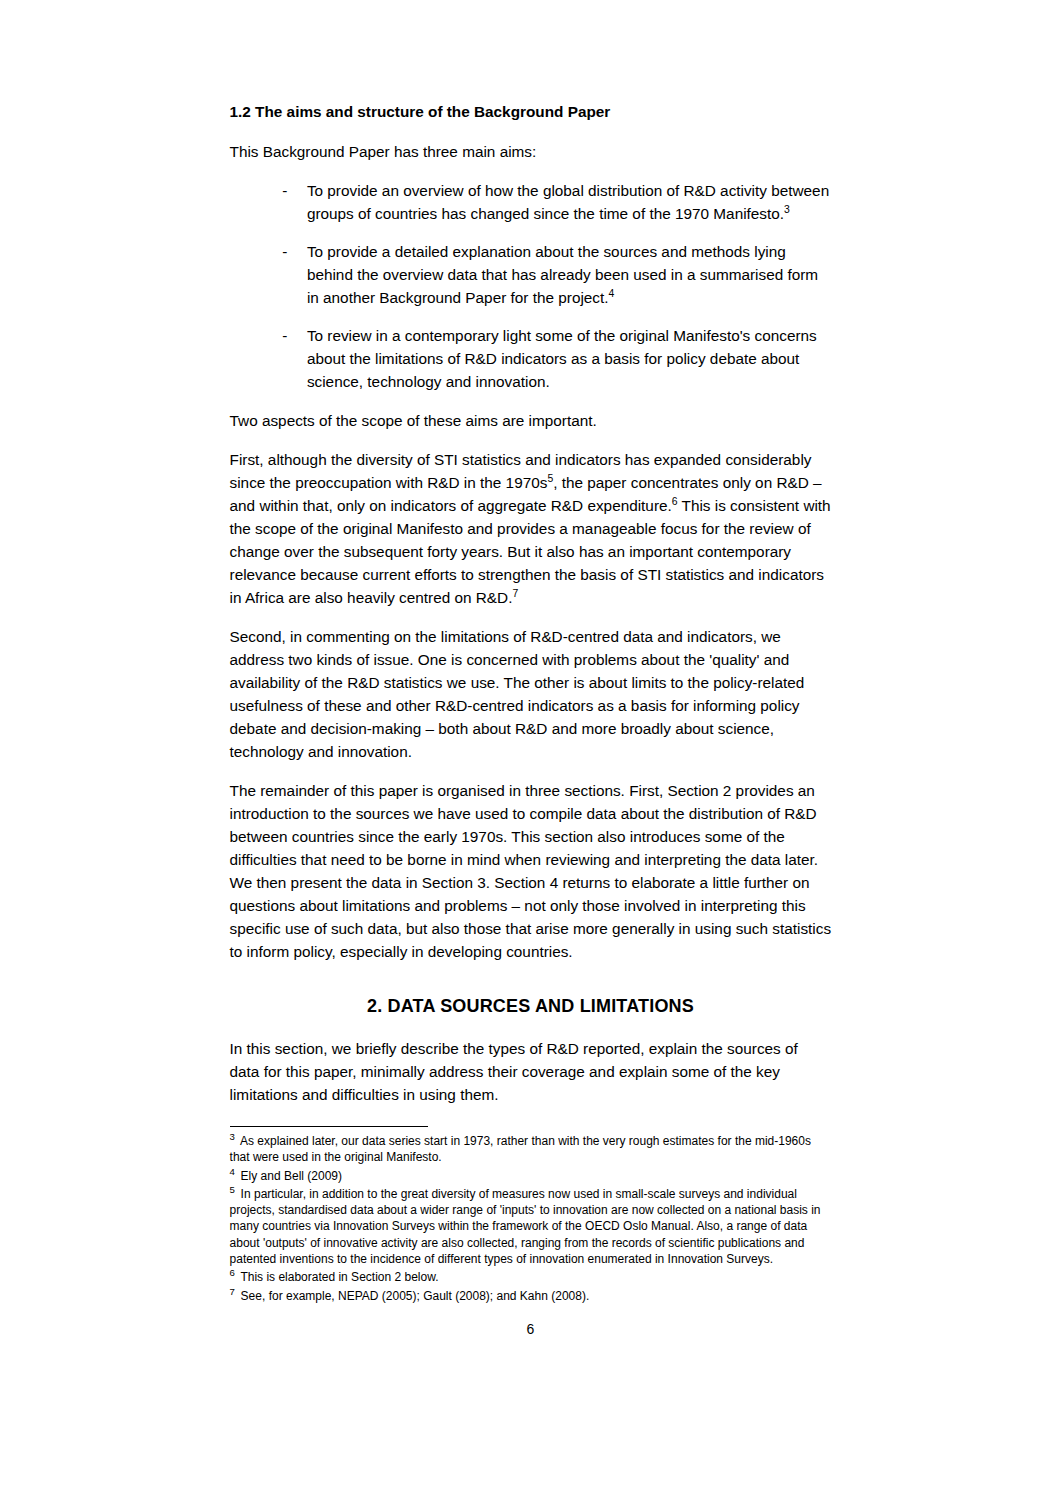1.2 The aims and structure of the Background Paper
This Background Paper has three main aims:
To provide an overview of how the global distribution of R&D activity between groups of countries has changed since the time of the 1970 Manifesto.3
To provide a detailed explanation about the sources and methods lying behind the overview data that has already been used in a summarised form in another Background Paper for the project.4
To review in a contemporary light some of the original Manifesto's concerns about the limitations of R&D indicators as a basis for policy debate about science, technology and innovation.
Two aspects of the scope of these aims are important.
First, although the diversity of STI statistics and indicators has expanded considerably since the preoccupation with R&D in the 1970s5, the paper concentrates only on R&D – and within that, only on indicators of aggregate R&D expenditure.6 This is consistent with the scope of the original Manifesto and provides a manageable focus for the review of change over the subsequent forty years. But it also has an important contemporary relevance because current efforts to strengthen the basis of STI statistics and indicators in Africa are also heavily centred on R&D.7
Second, in commenting on the limitations of R&D-centred data and indicators, we address two kinds of issue. One is concerned with problems about the 'quality' and availability of the R&D statistics we use. The other is about limits to the policy-related usefulness of these and other R&D-centred indicators as a basis for informing policy debate and decision-making – both about R&D and more broadly about science, technology and innovation.
The remainder of this paper is organised in three sections. First, Section 2 provides an introduction to the sources we have used to compile data about the distribution of R&D between countries since the early 1970s. This section also introduces some of the difficulties that need to be borne in mind when reviewing and interpreting the data later. We then present the data in Section 3. Section 4 returns to elaborate a little further on questions about limitations and problems – not only those involved in interpreting this specific use of such data, but also those that arise more generally in using such statistics to inform policy, especially in developing countries.
2. DATA SOURCES AND LIMITATIONS
In this section, we briefly describe the types of R&D reported, explain the sources of data for this paper, minimally address their coverage and explain some of the key limitations and difficulties in using them.
3 As explained later, our data series start in 1973, rather than with the very rough estimates for the mid-1960s that were used in the original Manifesto.
4 Ely and Bell (2009)
5 In particular, in addition to the great diversity of measures now used in small-scale surveys and individual projects, standardised data about a wider range of 'inputs' to innovation are now collected on a national basis in many countries via Innovation Surveys within the framework of the OECD Oslo Manual. Also, a range of data about 'outputs' of innovative activity are also collected, ranging from the records of scientific publications and patented inventions to the incidence of different types of innovation enumerated in Innovation Surveys.
6 This is elaborated in Section 2 below.
7 See, for example, NEPAD (2005); Gault (2008); and Kahn (2008).
6